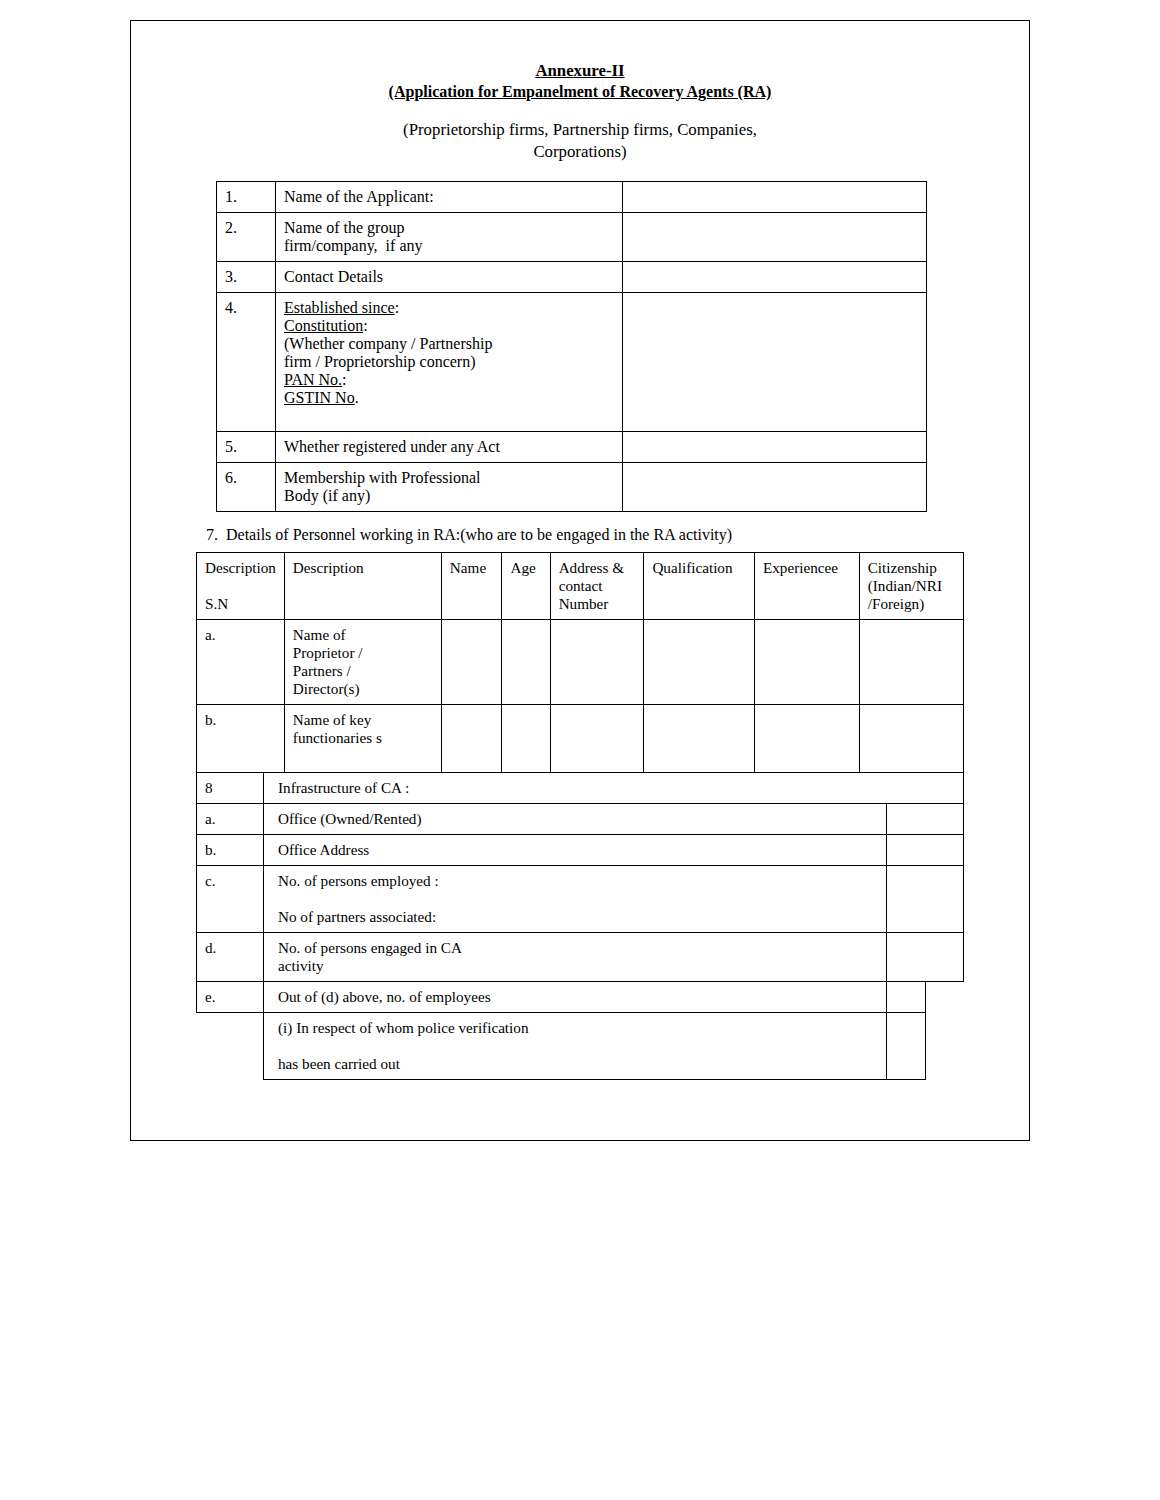Annexure-II
(Application for Empanelment of Recovery Agents (RA)
(Proprietorship firms, Partnership firms, Companies,
Corporations)
| 1. | Name of the Applicant: | |
| 2. | Name of the group firm/company, if any | |
| 3. | Contact Details | |
| 4. | Established since : Constitution : (Whether company / Partnership firm / Proprietorship concern) PAN No. : GSTIN No . | |
| 5. | Whether registered under any Act | |
| 6. | Membership with Professional Body (if any) | |
7. Details of Personnel working in RA:(who are to be engaged in the RA activity)
| Description S.N | Description | Name | Age | Address & contact Number | Qualification | Experiencee | Citizenship (Indian/NRI /Foreign) |
| a. | Name of Proprietor / Partners / Director(s) | | | | | | |
| b. | Name of key functionaries s | | | | | | |
| 8 | Infrastructure of CA : |
| a. | Office (Owned/Rented) | |
| b. | Office Address | |
| c. | No. of persons employed : No of partners associated: | |
| d. | No. of persons engaged in CA activity | |
| e. | Out of (d) above, no. of employees | | |
| | (i) In respect of whom police verification has been carried out | | |